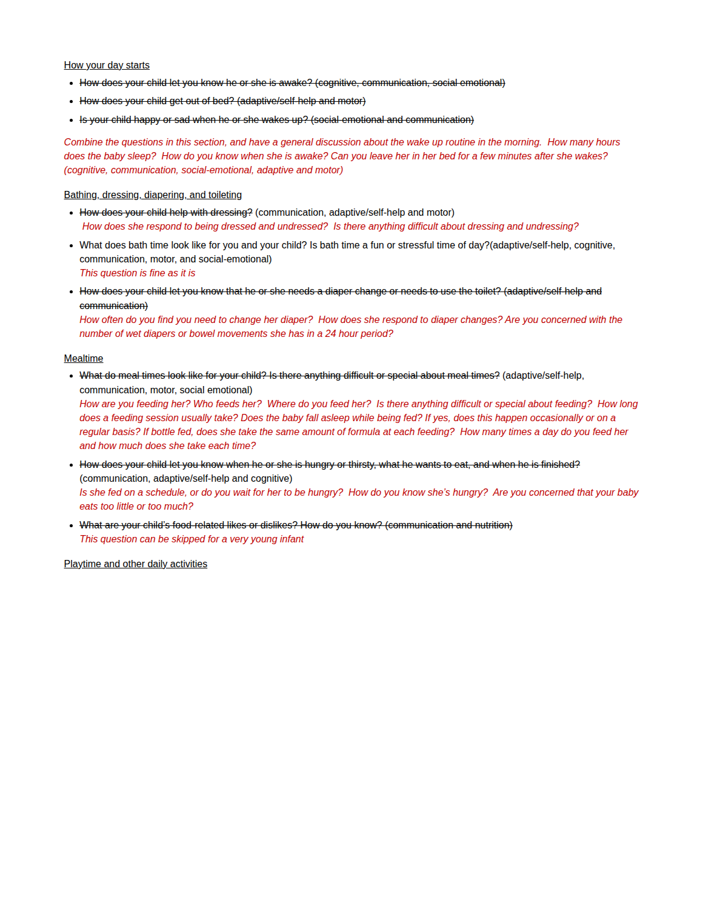How your day starts
How does your child let you know he or she is awake? (cognitive, communication, social emotional)
How does your child get out of bed? (adaptive/self-help and motor)
Is your child happy or sad when he or she wakes up? (social-emotional and communication)
Combine the questions in this section, and have a general discussion about the wake up routine in the morning. How many hours does the baby sleep? How do you know when she is awake? Can you leave her in her bed for a few minutes after she wakes? (cognitive, communication, social-emotional, adaptive and motor)
Bathing, dressing, diapering, and toileting
How does your child help with dressing? (communication, adaptive/self-help and motor) How does she respond to being dressed and undressed? Is there anything difficult about dressing and undressing?
What does bath time look like for you and your child? Is bath time a fun or stressful time of day?(adaptive/self-help, cognitive, communication, motor, and social-emotional) This question is fine as it is
How does your child let you know that he or she needs a diaper change or needs to use the toilet? (adaptive/self-help and communication) How often do you find you need to change her diaper? How does she respond to diaper changes? Are you concerned with the number of wet diapers or bowel movements she has in a 24 hour period?
Mealtime
What do meal times look like for your child? Is there anything difficult or special about meal times? (adaptive/self-help, communication, motor, social emotional) How are you feeding her? Who feeds her? Where do you feed her? Is there anything difficult or special about feeding? How long does a feeding session usually take? Does the baby fall asleep while being fed? If yes, does this happen occasionally or on a regular basis? If bottle fed, does she take the same amount of formula at each feeding? How many times a day do you feed her and how much does she take each time?
How does your child let you know when he or she is hungry or thirsty, what he wants to eat, and when he is finished? (communication, adaptive/self-help and cognitive) Is she fed on a schedule, or do you wait for her to be hungry? How do you know she’s hungry? Are you concerned that your baby eats too little or too much?
What are your child’s food-related likes or dislikes? How do you know? (communication and nutrition) This question can be skipped for a very young infant
Playtime and other daily activities